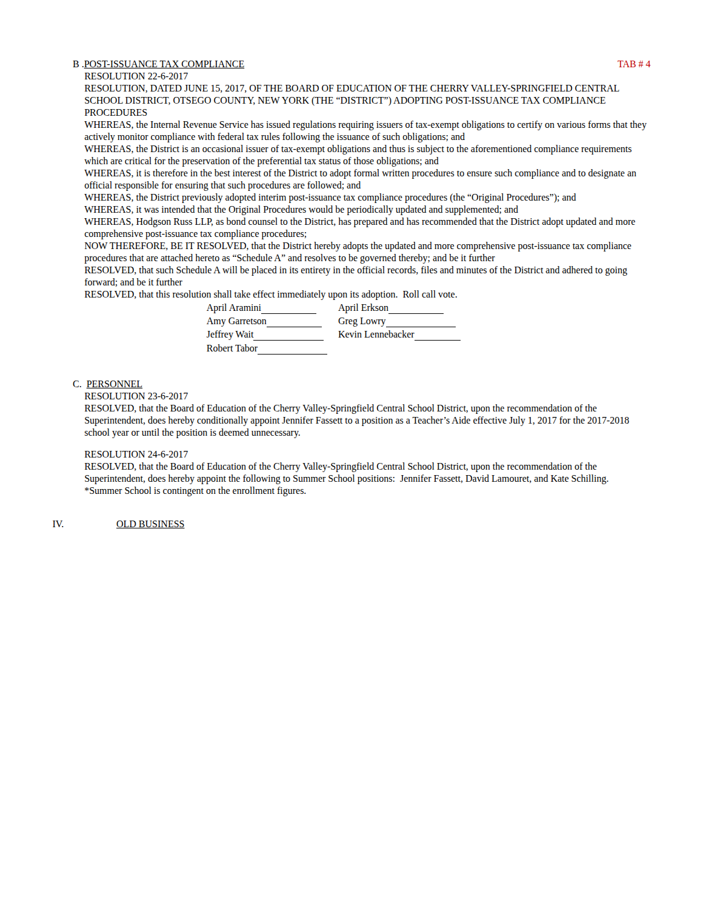B .POST-ISSUANCE TAX COMPLIANCE
TAB # 4
RESOLUTION 22-6-2017
RESOLUTION, DATED JUNE 15, 2017, OF THE BOARD OF EDUCATION OF THE CHERRY VALLEY-SPRINGFIELD CENTRAL SCHOOL DISTRICT, OTSEGO COUNTY, NEW YORK (THE “DISTRICT”) ADOPTING POST-ISSUANCE TAX COMPLIANCE PROCEDURES
WHEREAS, the Internal Revenue Service has issued regulations requiring issuers of tax-exempt obligations to certify on various forms that they actively monitor compliance with federal tax rules following the issuance of such obligations; and
WHEREAS, the District is an occasional issuer of tax-exempt obligations and thus is subject to the aforementioned compliance requirements which are critical for the preservation of the preferential tax status of those obligations; and
WHEREAS, it is therefore in the best interest of the District to adopt formal written procedures to ensure such compliance and to designate an official responsible for ensuring that such procedures are followed; and
WHEREAS, the District previously adopted interim post-issuance tax compliance procedures (the “Original Procedures”); and
WHEREAS, it was intended that the Original Procedures would be periodically updated and supplemented; and
WHEREAS, Hodgson Russ LLP, as bond counsel to the District, has prepared and has recommended that the District adopt updated and more comprehensive post-issuance tax compliance procedures;
NOW THEREFORE, BE IT RESOLVED, that the District hereby adopts the updated and more comprehensive post-issuance tax compliance procedures that are attached hereto as “Schedule A” and resolves to be governed thereby; and be it further
RESOLVED, that such Schedule A will be placed in its entirety in the official records, files and minutes of the District and adhered to going forward; and be it further
RESOLVED, that this resolution shall take effect immediately upon its adoption. Roll call vote.
| April Aramini | April Erkson |
| Amy Garretson | Greg Lowry |
| Jeffrey Wait | Kevin Lennebacker |
| Robert Tabor | |
C. PERSONNEL
RESOLUTION 23-6-2017
RESOLVED, that the Board of Education of the Cherry Valley-Springfield Central School District, upon the recommendation of the Superintendent, does hereby conditionally appoint Jennifer Fassett to a position as a Teacher’s Aide effective July 1, 2017 for the 2017-2018 school year or until the position is deemed unnecessary.
RESOLUTION 24-6-2017
RESOLVED, that the Board of Education of the Cherry Valley-Springfield Central School District, upon the recommendation of the Superintendent, does hereby appoint the following to Summer School positions: Jennifer Fassett, David Lamouret, and Kate Schilling. *Summer School is contingent on the enrollment figures.
IV.
OLD BUSINESS